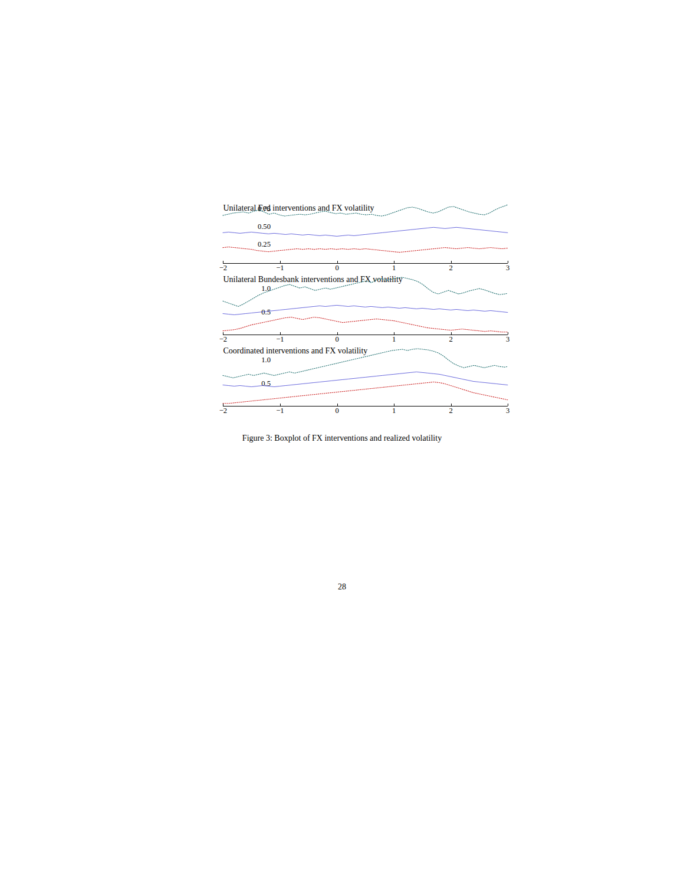Unilateral Fed interventions and FX volatility
0.75
0.50
0.25
−2
−1
0
1
2
3
Unilateral Bundesbank interventions and FX volatility
1.0
0.5
−2
−1
0
1
2
3
Coordinated interventions and FX volatility
1.0
0.5
−2
−1
0
1
2
3
Figure 3: Boxplot of FX interventions and realized volatility
28